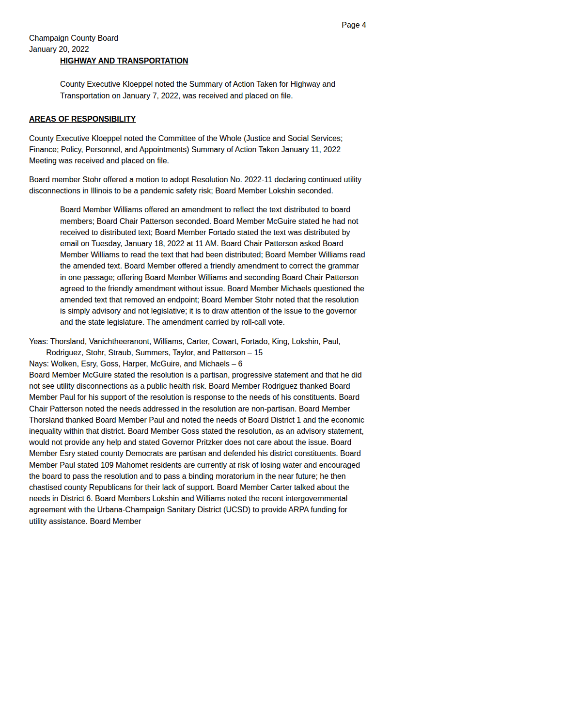Page 4
Champaign County Board
January 20, 2022
HIGHWAY AND TRANSPORTATION
County Executive Kloeppel noted the Summary of Action Taken for Highway and Transportation on January 7, 2022, was received and placed on file.
AREAS OF RESPONSIBILITY
County Executive Kloeppel noted the Committee of the Whole (Justice and Social Services; Finance; Policy, Personnel, and Appointments) Summary of Action Taken January 11, 2022 Meeting was received and placed on file.
Board member Stohr offered a motion to adopt Resolution No. 2022-11 declaring continued utility disconnections in Illinois to be a pandemic safety risk; Board Member Lokshin seconded.
Board Member Williams offered an amendment to reflect the text distributed to board members; Board Chair Patterson seconded. Board Member McGuire stated he had not received to distributed text; Board Member Fortado stated the text was distributed by email on Tuesday, January 18, 2022 at 11 AM. Board Chair Patterson asked Board Member Williams to read the text that had been distributed; Board Member Williams read the amended text. Board Member offered a friendly amendment to correct the grammar in one passage; offering Board Member Williams and seconding Board Chair Patterson agreed to the friendly amendment without issue. Board Member Michaels questioned the amended text that removed an endpoint; Board Member Stohr noted that the resolution is simply advisory and not legislative; it is to draw attention of the issue to the governor and the state legislature. The amendment carried by roll-call vote.
Yeas: Thorsland, Vanichtheeranont, Williams, Carter, Cowart, Fortado, King, Lokshin, Paul, Rodriguez, Stohr, Straub, Summers, Taylor, and Patterson – 15
Nays: Wolken, Esry, Goss, Harper, McGuire, and Michaels – 6
Board Member McGuire stated the resolution is a partisan, progressive statement and that he did not see utility disconnections as a public health risk. Board Member Rodriguez thanked Board Member Paul for his support of the resolution is response to the needs of his constituents. Board Chair Patterson noted the needs addressed in the resolution are non-partisan. Board Member Thorsland thanked Board Member Paul and noted the needs of Board District 1 and the economic inequality within that district. Board Member Goss stated the resolution, as an advisory statement, would not provide any help and stated Governor Pritzker does not care about the issue. Board Member Esry stated county Democrats are partisan and defended his district constituents. Board Member Paul stated 109 Mahomet residents are currently at risk of losing water and encouraged the board to pass the resolution and to pass a binding moratorium in the near future; he then chastised county Republicans for their lack of support. Board Member Carter talked about the needs in District 6. Board Members Lokshin and Williams noted the recent intergovernmental agreement with the Urbana-Champaign Sanitary District (UCSD) to provide ARPA funding for utility assistance. Board Member